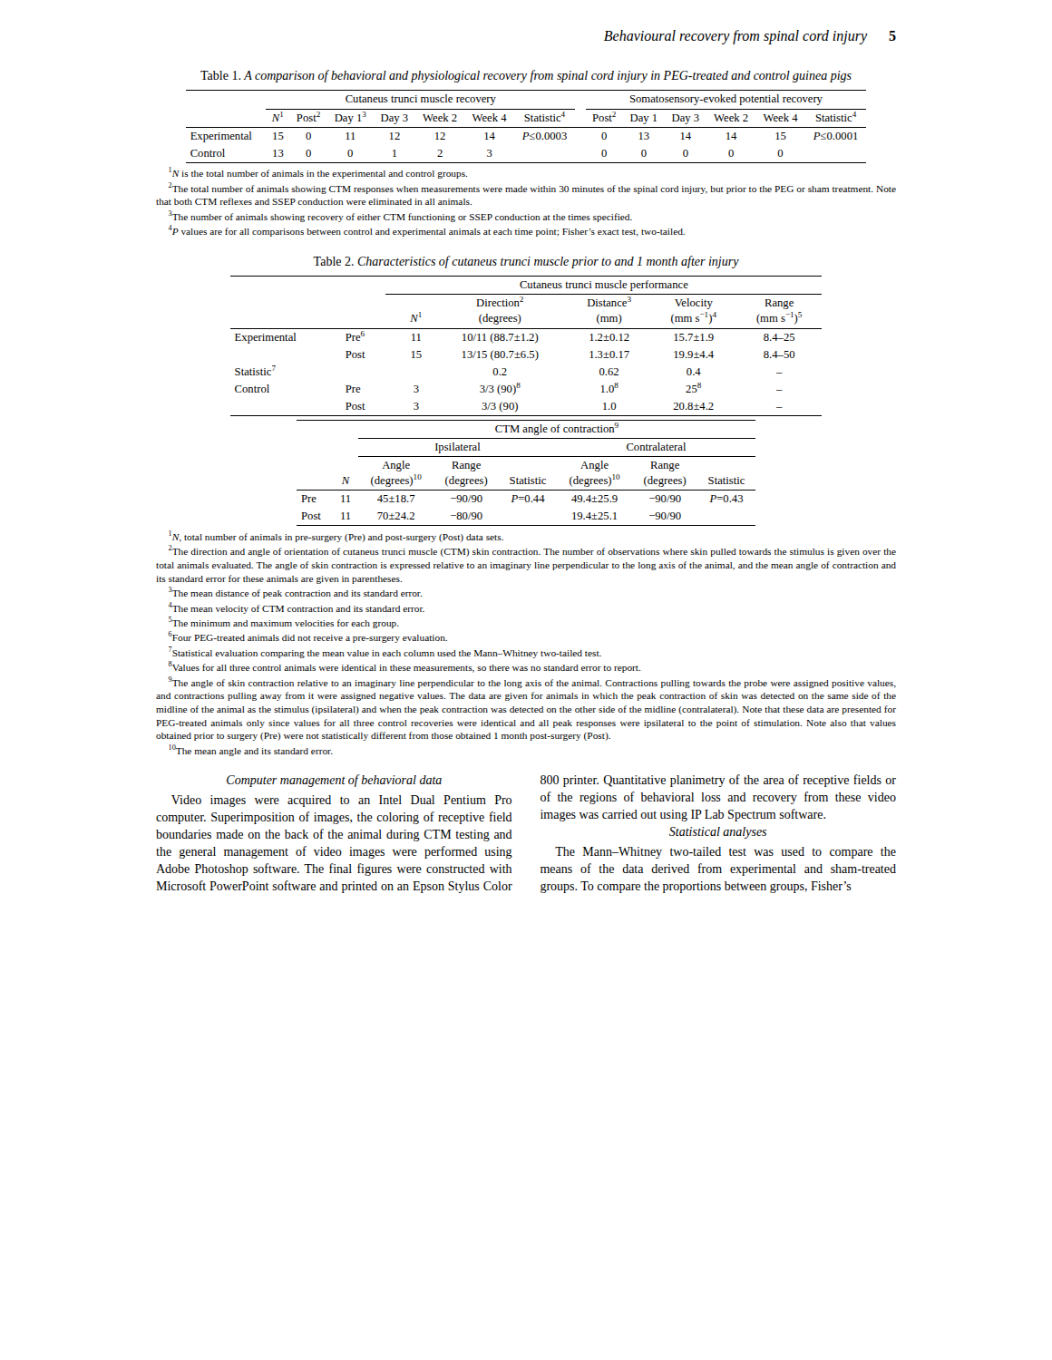Behavioural recovery from spinal cord injury 5
Table 1. A comparison of behavioral and physiological recovery from spinal cord injury in PEG-treated and control guinea pigs
| | Cutaneus trunci muscle recovery | | Somatosensory-evoked potential recovery |
| | N 1 | Post 2 | Day 1 3 | Day 3 | Week 2 | Week 4 | Statistic 4 | | Post 2 | Day 1 | Day 3 | Week 2 | Week 4 | Statistic 4 |
| Experimental | 15 | 0 | 11 | 12 | 12 | 14 | P ≤0.0003 | | 0 | 13 | 14 | 14 | 15 | P ≤0.0001 |
| Control | 13 | 0 | 0 | 1 | 2 | 3 | | | 0 | 0 | 0 | 0 | 0 | |
1N is the total number of animals in the experimental and control groups.
2The total number of animals showing CTM responses when measurements were made within 30 minutes of the spinal cord injury, but prior to the PEG or sham treatment. Note that both CTM reflexes and SSEP conduction were eliminated in all animals.
3The number of animals showing recovery of either CTM functioning or SSEP conduction at the times specified.
4P values are for all comparisons between control and experimental animals at each time point; Fisher’s exact test, two-tailed.
Table 2. Characteristics of cutaneus trunci muscle prior to and 1 month after injury
| | Cutaneus trunci muscle performance |
| | | N 1 | Direction 2 (degrees) | Distance 3 (mm) | Velocity (mm s −1 ) 4 | Range (mm s −1 ) 5 |
| Experimental | Pre 6 | | 11 | 10/11 (88.7±1.2) | 1.2±0.12 | 15.7±1.9 | 8.4–25 |
| | Post | | 15 | 13/15 (80.7±6.5) | 1.3±0.17 | 19.9±4.4 | 8.4–50 |
| Statistic 7 | | | | 0.2 | 0.62 | 0.4 | – |
| Control | Pre | | 3 | 3/3 (90) 8 | 1.0 8 | 25 8 | – |
| | Post | | 3 | 3/3 (90) | 1.0 | 20.8±4.2 | – |
| | CTM angle of contraction 9 |
| | Ipsilateral | Contralateral |
| | N | Angle (degrees) 10 | Range (degrees) | Statistic | Angle (degrees) 10 | Range (degrees) | Statistic |
| Pre | 11 | 45±18.7 | −90/90 | P =0.44 | 49.4±25.9 | −90/90 | P =0.43 |
| Post | 11 | 70±24.2 | −80/90 | | 19.4±25.1 | −90/90 | |
1N, total number of animals in pre-surgery (Pre) and post-surgery (Post) data sets.
2The direction and angle of orientation of cutaneus trunci muscle (CTM) skin contraction. The number of observations where skin pulled towards the stimulus is given over the total animals evaluated. The angle of skin contraction is expressed relative to an imaginary line perpendicular to the long axis of the animal, and the mean angle of contraction and its standard error for these animals are given in parentheses.
3The mean distance of peak contraction and its standard error.
4The mean velocity of CTM contraction and its standard error.
5The minimum and maximum velocities for each group.
6Four PEG-treated animals did not receive a pre-surgery evaluation.
7Statistical evaluation comparing the mean value in each column used the Mann–Whitney two-tailed test.
8Values for all three control animals were identical in these measurements, so there was no standard error to report.
9The angle of skin contraction relative to an imaginary line perpendicular to the long axis of the animal. Contractions pulling towards the probe were assigned positive values, and contractions pulling away from it were assigned negative values. The data are given for animals in which the peak contraction of skin was detected on the same side of the midline of the animal as the stimulus (ipsilateral) and when the peak contraction was detected on the other side of the midline (contralateral). Note that these data are presented for PEG-treated animals only since values for all three control recoveries were identical and all peak responses were ipsilateral to the point of stimulation. Note also that values obtained prior to surgery (Pre) were not statistically different from those obtained 1 month post-surgery (Post).
10The mean angle and its standard error.
Computer management of behavioral data
Video images were acquired to an Intel Dual Pentium Pro computer. Superimposition of images, the coloring of receptive field boundaries made on the back of the animal during CTM testing and the general management of video images were performed using Adobe Photoshop software. The final figures were constructed with Microsoft PowerPoint software and printed on an Epson Stylus Color 800 printer. Quantitative planimetry of the area of receptive fields or of the regions of behavioral loss and recovery from these video images was carried out using IP Lab Spectrum software.
Statistical analyses
The Mann–Whitney two-tailed test was used to compare the means of the data derived from experimental and sham-treated groups. To compare the proportions between groups, Fisher’s